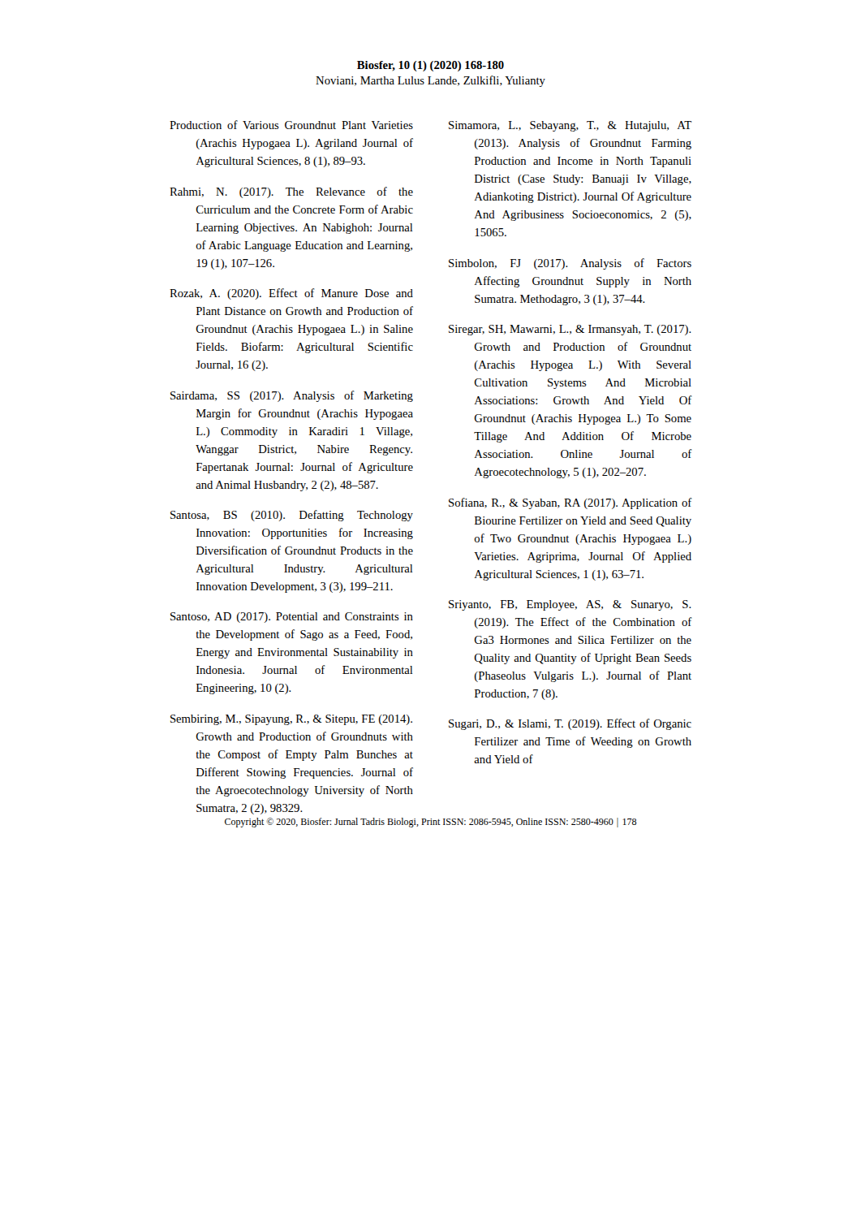Biosfer, 10 (1) (2020) 168-180
Noviani, Martha Lulus Lande, Zulkifli, Yulianty
Production of Various Groundnut Plant Varieties (Arachis Hypogaea L). Agriland Journal of Agricultural Sciences, 8 (1), 89–93.
Rahmi, N. (2017). The Relevance of the Curriculum and the Concrete Form of Arabic Learning Objectives. An Nabighoh: Journal of Arabic Language Education and Learning, 19 (1), 107–126.
Rozak, A. (2020). Effect of Manure Dose and Plant Distance on Growth and Production of Groundnut (Arachis Hypogaea L.) in Saline Fields. Biofarm: Agricultural Scientific Journal, 16 (2).
Sairdama, SS (2017). Analysis of Marketing Margin for Groundnut (Arachis Hypogaea L.) Commodity in Karadiri 1 Village, Wanggar District, Nabire Regency. Fapertanak Journal: Journal of Agriculture and Animal Husbandry, 2 (2), 48–587.
Santosa, BS (2010). Defatting Technology Innovation: Opportunities for Increasing Diversification of Groundnut Products in the Agricultural Industry. Agricultural Innovation Development, 3 (3), 199–211.
Santoso, AD (2017). Potential and Constraints in the Development of Sago as a Feed, Food, Energy and Environmental Sustainability in Indonesia. Journal of Environmental Engineering, 10 (2).
Sembiring, M., Sipayung, R., & Sitepu, FE (2014). Growth and Production of Groundnuts with the Compost of Empty Palm Bunches at Different Stowing Frequencies. Journal of the Agroecotechnology University of North Sumatra, 2 (2), 98329.
Simamora, L., Sebayang, T., & Hutajulu, AT (2013). Analysis of Groundnut Farming Production and Income in North Tapanuli District (Case Study: Banuaji Iv Village, Adiankoting District). Journal Of Agriculture And Agribusiness Socioeconomics, 2 (5), 15065.
Simbolon, FJ (2017). Analysis of Factors Affecting Groundnut Supply in North Sumatra. Methodagro, 3 (1), 37–44.
Siregar, SH, Mawarni, L., & Irmansyah, T. (2017). Growth and Production of Groundnut (Arachis Hypogea L.) With Several Cultivation Systems And Microbial Associations: Growth And Yield Of Groundnut (Arachis Hypogea L.) To Some Tillage And Addition Of Microbe Association. Online Journal of Agroecotechnology, 5 (1), 202–207.
Sofiana, R., & Syaban, RA (2017). Application of Biourine Fertilizer on Yield and Seed Quality of Two Groundnut (Arachis Hypogaea L.) Varieties. Agriprima, Journal Of Applied Agricultural Sciences, 1 (1), 63–71.
Sriyanto, FB, Employee, AS, & Sunaryo, S. (2019). The Effect of the Combination of Ga3 Hormones and Silica Fertilizer on the Quality and Quantity of Upright Bean Seeds (Phaseolus Vulgaris L.). Journal of Plant Production, 7 (8).
Sugari, D., & Islami, T. (2019). Effect of Organic Fertilizer and Time of Weeding on Growth and Yield of
Copyright © 2020, Biosfer: Jurnal Tadris Biologi, Print ISSN: 2086-5945, Online ISSN: 2580-4960|178